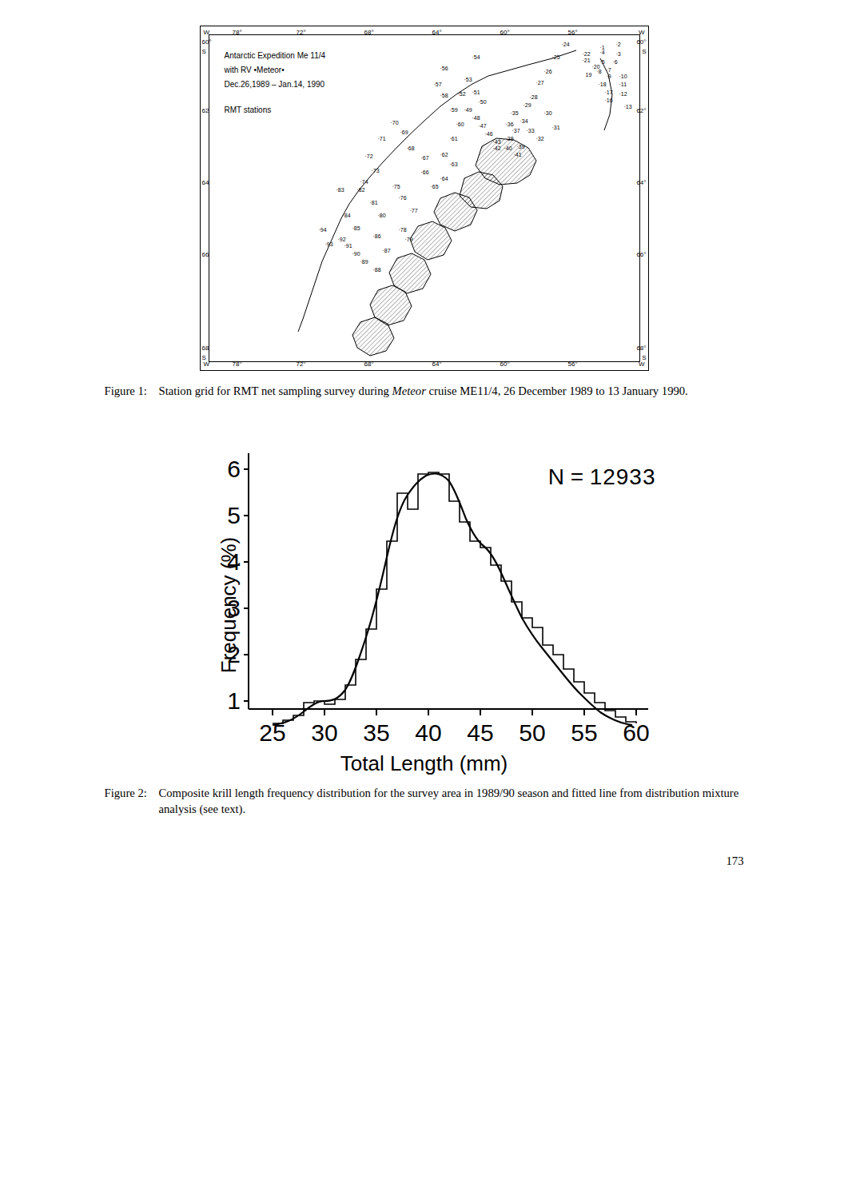Antarctic Expedition Me 11/4
with RV •Meteor•
Dec.26,1989 – Jan.14, 1990
RMT stations
W
W
W
W
78°
72°
68°
64°
60°
56°
78°
72°
68°
64°
60°
56°
60°
S
62
64
66
68
S
60°
S
62°
64°
66°
68°
S
·1
·2
·3
·4
·5
·6
·7
·8
·9
·10
·11
·12
·13
·16
·17
·18
19
·20
·21
·22
·24
·25
·26
·27
·28
·29
·30
·31
·32
·33
·34
·35
·36
·37
·38
·39
·40
·41
·42
·43
·46
·47
·48
·49
·50
·51
·52
·53
·54
·56
·57
·58
·59
·60
·61
·62
·63
·64
·65
·66
·67
·68
·69
·70
·71
·72
·73
·74
·75
·76
·77
·78
·79
·80
·81
·82
·83
·84
·85
·86
·87
·88
·89
·90
·91
·92
·93
·94
Figure 1:
Station grid for RMT net sampling survey during Meteor cruise ME11/4, 26 December 1989 to 13 January 1990.
Frequency (%)
N = 12933
6 5 4 3 2 1 25 30 35 40 45 50 55 60
Total Length (mm)
Figure 2:
Composite krill length frequency distribution for the survey area in 1989/90 season and fitted line from distribution mixture analysis (see text).
173